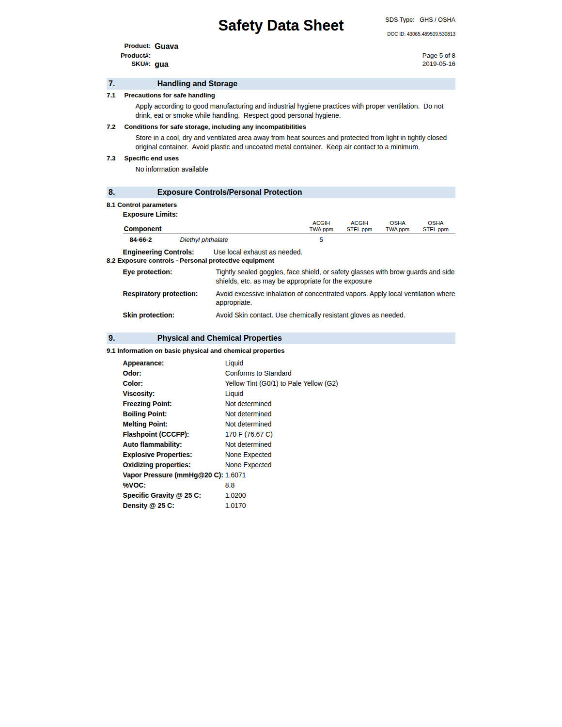SDS Type: GHS / OSHA
Safety Data Sheet
DOC ID: 43065.489509.530813
| Product: | Guava | |
| Product#: | | Page 5 of 8 |
| SKU#: | gua | 2019-05-16 |
7. Handling and Storage
7.1 Precautions for safe handling
Apply according to good manufacturing and industrial hygiene practices with proper ventilation. Do not drink, eat or smoke while handling. Respect good personal hygiene.
7.2 Conditions for safe storage, including any incompatibilities
Store in a cool, dry and ventilated area away from heat sources and protected from light in tightly closed original container. Avoid plastic and uncoated metal container. Keep air contact to a minimum.
7.3 Specific end uses
No information available
8. Exposure Controls/Personal Protection
8.1 Control parameters
Exposure Limits:
| Component | ACGIH TWA ppm | ACGIH STEL ppm | OSHA TWA ppm | OSHA STEL ppm |
| --- | --- | --- | --- | --- |
| 84-66-2 | Diethyl phthalate | 5 | | | |
Engineering Controls: Use local exhaust as needed.
8.2 Exposure controls - Personal protective equipment
Eye protection:
Tightly sealed goggles, face shield, or safety glasses with brow guards and side shields, etc. as may be appropriate for the exposure
Respiratory protection:
Avoid excessive inhalation of concentrated vapors. Apply local ventilation where appropriate.
Skin protection:
Avoid Skin contact. Use chemically resistant gloves as needed.
9. Physical and Chemical Properties
9.1 Information on basic physical and chemical properties
Appearance:
Liquid
Odor:
Conforms to Standard
Color:
Yellow Tint (G0/1) to Pale Yellow (G2)
Viscosity:
Liquid
Freezing Point:
Not determined
Boiling Point:
Not determined
Melting Point:
Not determined
Flashpoint (CCCFP):
170 F (76.67 C)
Auto flammability:
Not determined
Explosive Properties:
None Expected
Oxidizing properties:
None Expected
Vapor Pressure (mmHg@20 C):
1.6071
%VOC:
8.8
Specific Gravity @ 25 C:
1.0200
Density @ 25 C:
1.0170